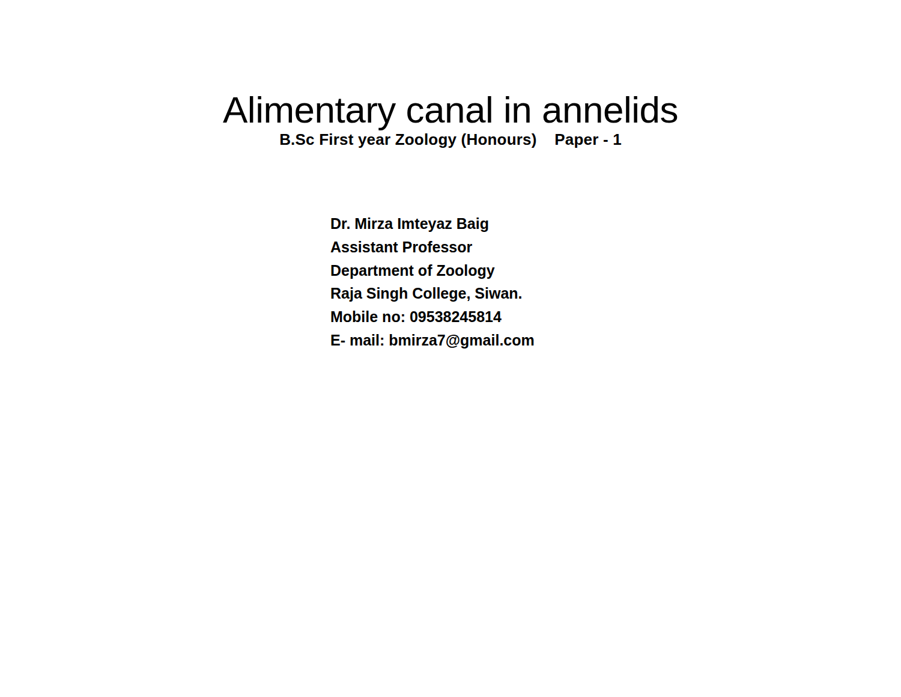Alimentary canal in annelids
B.Sc First year Zoology (Honours) Paper - 1
Dr. Mirza Imteyaz Baig
Assistant Professor
Department of Zoology
Raja Singh College, Siwan.
Mobile no: 09538245814
E- mail: bmirza7@gmail.com